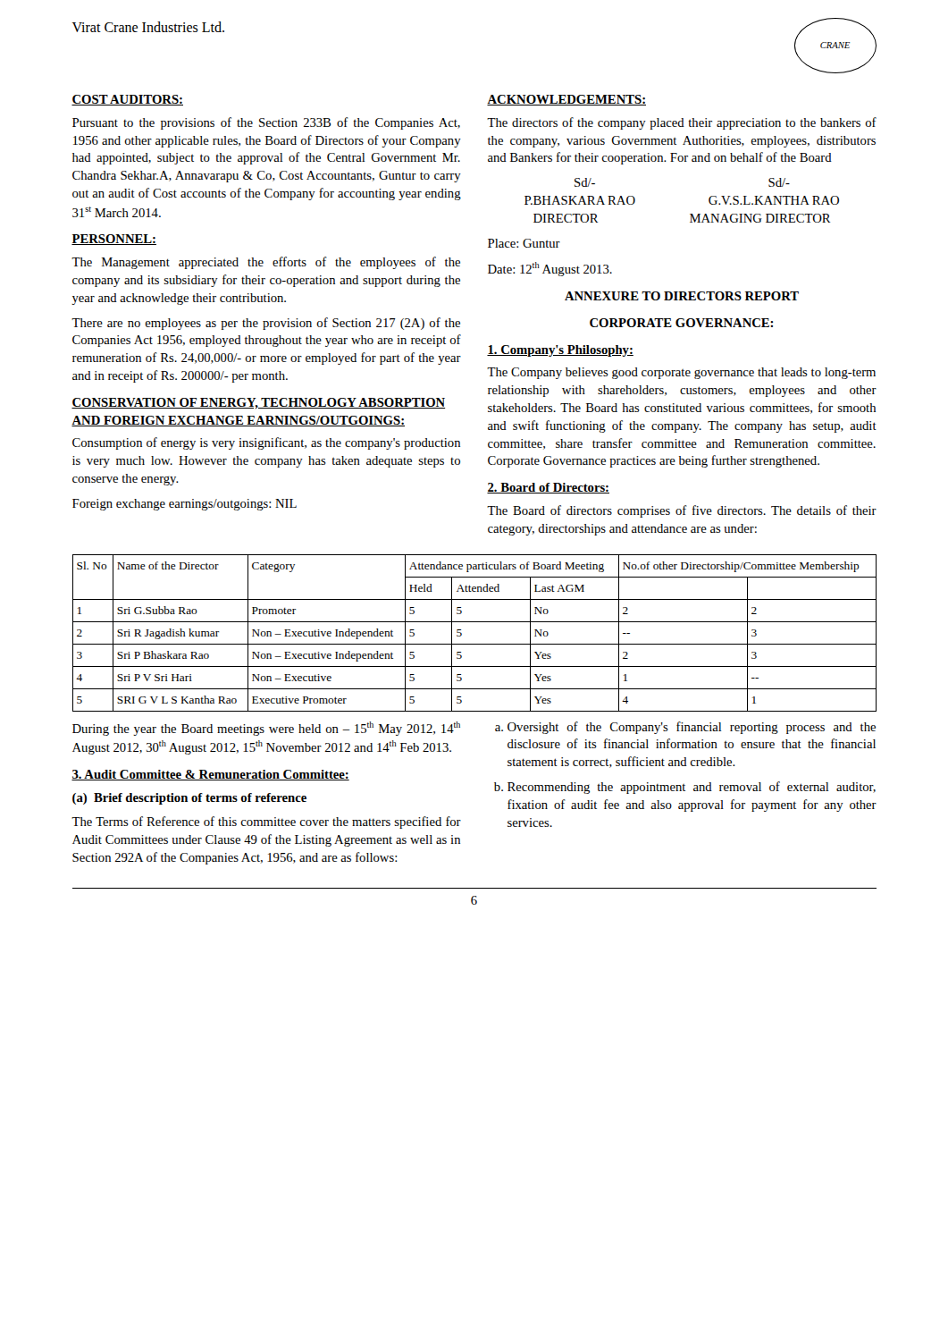Virat Crane Industries Ltd.
CRANE
COST AUDITORS:
Pursuant to the provisions of the Section 233B of the Companies Act, 1956 and other applicable rules, the Board of Directors of your Company had appointed, subject to the approval of the Central Government Mr. Chandra Sekhar.A, Annavarapu & Co, Cost Accountants, Guntur to carry out an audit of Cost accounts of the Company for accounting year ending 31st March 2014.
PERSONNEL:
The Management appreciated the efforts of the employees of the company and its subsidiary for their co-operation and support during the year and acknowledge their contribution.
There are no employees as per the provision of Section 217 (2A) of the Companies Act 1956, employed throughout the year who are in receipt of remuneration of Rs. 24,00,000/- or more or employed for part of the year and in receipt of Rs. 200000/- per month.
CONSERVATION OF ENERGY, TECHNOLOGY ABSORPTION AND FOREIGN EXCHANGE EARNINGS/OUTGOINGS:
Consumption of energy is very insignificant, as the company's production is very much low. However the company has taken adequate steps to conserve the energy.
Foreign exchange earnings/outgoings: NIL
ACKNOWLEDGEMENTS:
The directors of the company placed their appreciation to the bankers of the company, various Government Authorities, employees, distributors and Bankers for their cooperation. For and on behalf of the Board
Sd/- Sd/-
P.BHASKARA RAO G.V.S.L.KANTHA RAO
DIRECTOR MANAGING DIRECTOR
Place: Guntur
Date: 12th August 2013.
ANNEXURE TO DIRECTORS REPORT
CORPORATE GOVERNANCE:
1. Company's Philosophy:
The Company believes good corporate governance that leads to long-term relationship with shareholders, customers, employees and other stakeholders. The Board has constituted various committees, for smooth and swift functioning of the company. The company has setup, audit committee, share transfer committee and Remuneration committee. Corporate Governance practices are being further strengthened.
2. Board of Directors:
The Board of directors comprises of five directors. The details of their category, directorships and attendance are as under:
| Sl. No | Name of the Director | Category | Attendance particulars of Board Meeting | No.of other Directorship/Committee Membership |
| --- | --- | --- | --- | --- |
| Held | Attended | Last AGM | | |
| 1 | Sri G.Subba Rao | Promoter | 5 | 5 | No | 2 | 2 |
| 2 | Sri R Jagadish kumar | Non – Executive Independent | 5 | 5 | No | -- | 3 |
| 3 | Sri P Bhaskara Rao | Non – Executive Independent | 5 | 5 | Yes | 2 | 3 |
| 4 | Sri P V Sri Hari | Non – Executive | 5 | 5 | Yes | 1 | -- |
| 5 | SRI G V L S Kantha Rao | Executive Promoter | 5 | 5 | Yes | 4 | 1 |
During the year the Board meetings were held on – 15th May 2012, 14th August 2012, 30th August 2012, 15th November 2012 and 14th Feb 2013.
3. Audit Committee & Remuneration Committee:
(a) Brief description of terms of reference
The Terms of Reference of this committee cover the matters specified for Audit Committees under Clause 49 of the Listing Agreement as well as in Section 292A of the Companies Act, 1956, and are as follows:
Oversight of the Company's financial reporting process and the disclosure of its financial information to ensure that the financial statement is correct, sufficient and credible.
Recommending the appointment and removal of external auditor, fixation of audit fee and also approval for payment for any other services.
6